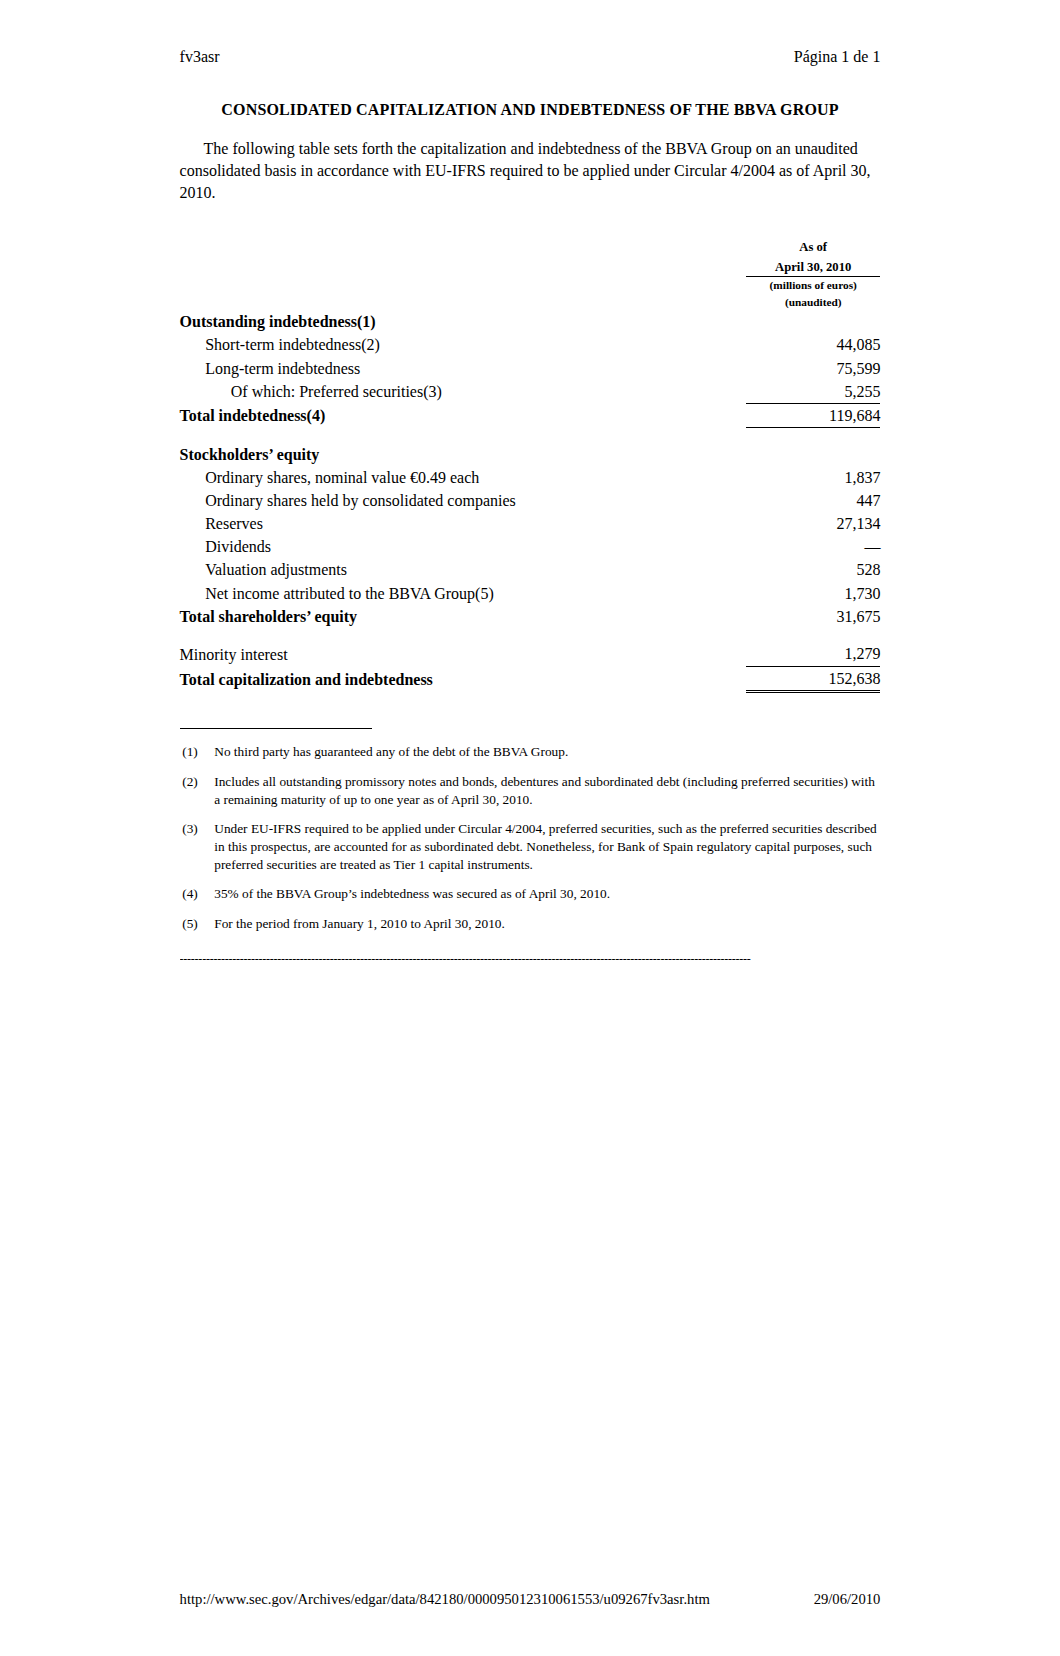fv3asr Página 1 de 1
CONSOLIDATED CAPITALIZATION AND INDEBTEDNESS OF THE BBVA GROUP
The following table sets forth the capitalization and indebtedness of the BBVA Group on an unaudited consolidated basis in accordance with EU-IFRS required to be applied under Circular 4/2004 as of April 30, 2010.
| | As of April 30, 2010 |
| | (millions of euros) (unaudited) |
| Outstanding indebtedness(1) | |
| Short-term indebtedness(2) | 44,085 |
| Long-term indebtedness | 75,599 |
| Of which: Preferred securities(3) | 5,255 |
| Total indebtedness(4) | 119,684 |
| Stockholders’ equity | |
| Ordinary shares, nominal value €0.49 each | 1,837 |
| Ordinary shares held by consolidated companies | 447 |
| Reserves | 27,134 |
| Dividends | — |
| Valuation adjustments | 528 |
| Net income attributed to the BBVA Group(5) | 1,730 |
| Total shareholders’ equity | 31,675 |
| Minority interest | 1,279 |
| Total capitalization and indebtedness | 152,638 |
(1) No third party has guaranteed any of the debt of the BBVA Group.
(2) Includes all outstanding promissory notes and bonds, debentures and subordinated debt (including preferred securities) with a remaining maturity of up to one year as of April 30, 2010.
(3) Under EU-IFRS required to be applied under Circular 4/2004, preferred securities, such as the preferred securities described in this prospectus, are accounted for as subordinated debt. Nonetheless, for Bank of Spain regulatory capital purposes, such preferred securities are treated as Tier 1 capital instruments.
(4) 35% of the BBVA Group’s indebtedness was secured as of April 30, 2010.
(5) For the period from January 1, 2010 to April 30, 2010.
--------------------------------------------------------------------------------------------------------------------------------------------------------
http://www.sec.gov/Archives/edgar/data/842180/000095012310061553/u09267fv3asr.htm 29/06/2010